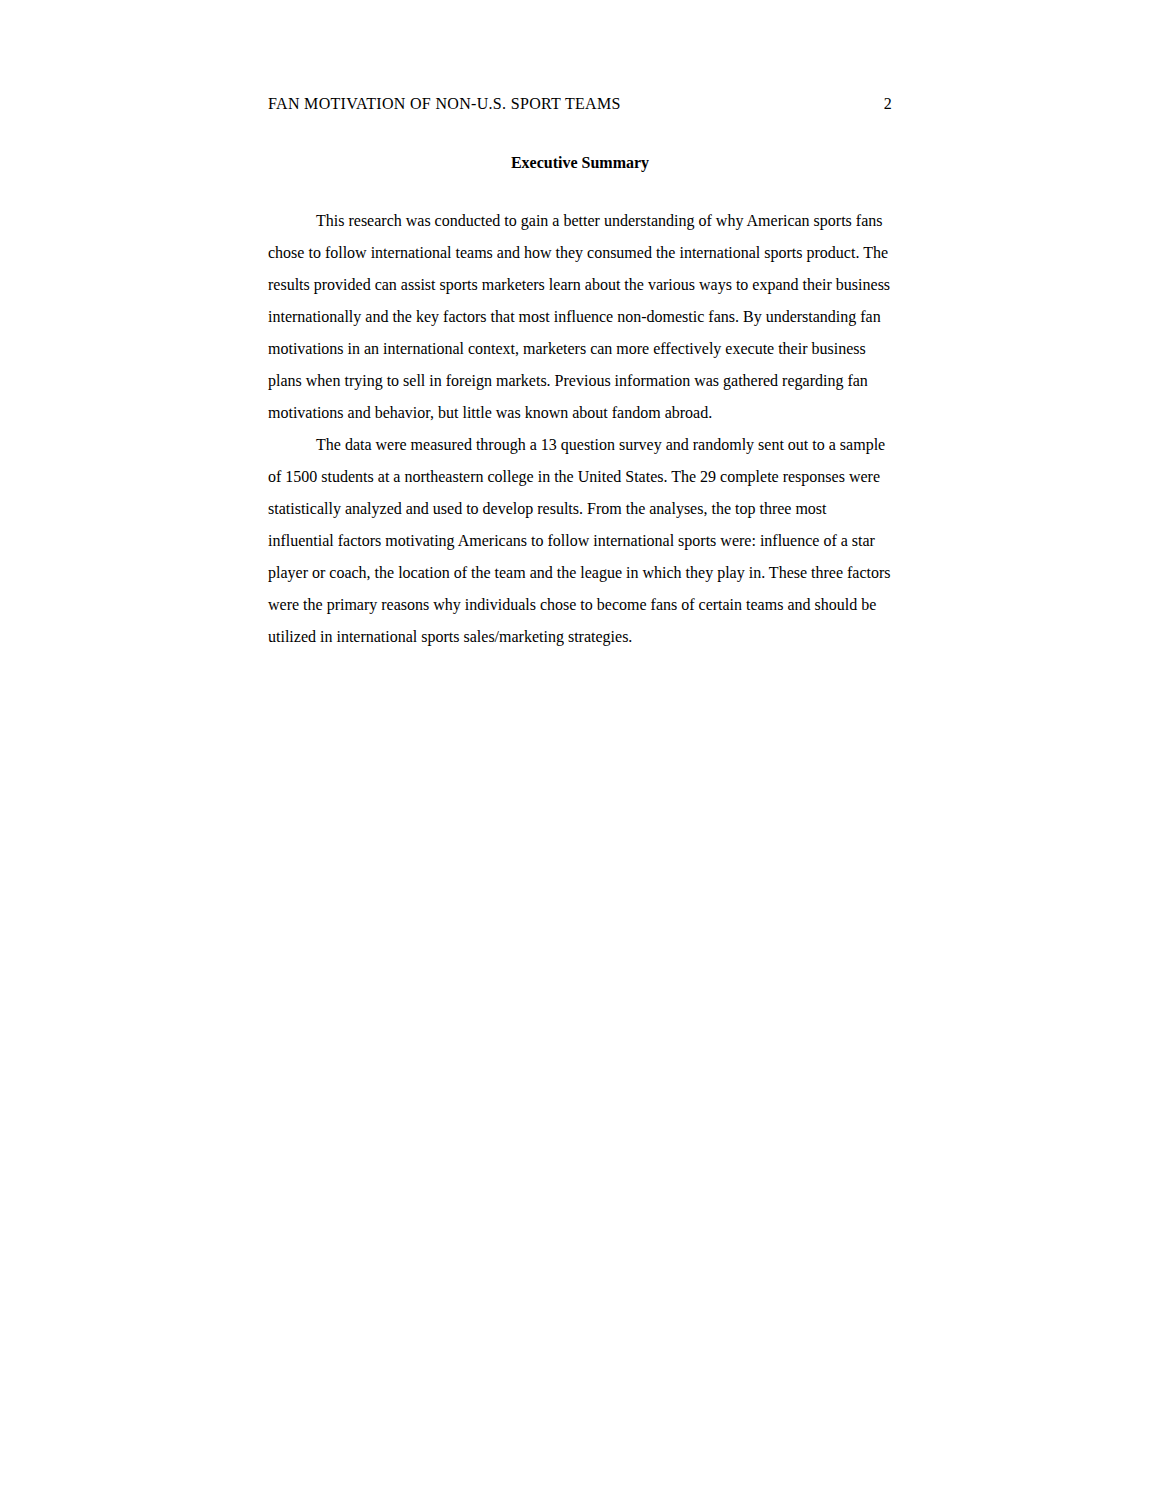Fan Motivation of Non-U.S. Sport Teams 2
Executive Summary
This research was conducted to gain a better understanding of why American sports fans chose to follow international teams and how they consumed the international sports product. The results provided can assist sports marketers learn about the various ways to expand their business internationally and the key factors that most influence non-domestic fans. By understanding fan motivations in an international context, marketers can more effectively execute their business plans when trying to sell in foreign markets. Previous information was gathered regarding fan motivations and behavior, but little was known about fandom abroad.
The data were measured through a 13 question survey and randomly sent out to a sample of 1500 students at a northeastern college in the United States. The 29 complete responses were statistically analyzed and used to develop results. From the analyses, the top three most influential factors motivating Americans to follow international sports were: influence of a star player or coach, the location of the team and the league in which they play in. These three factors were the primary reasons why individuals chose to become fans of certain teams and should be utilized in international sports sales/marketing strategies.